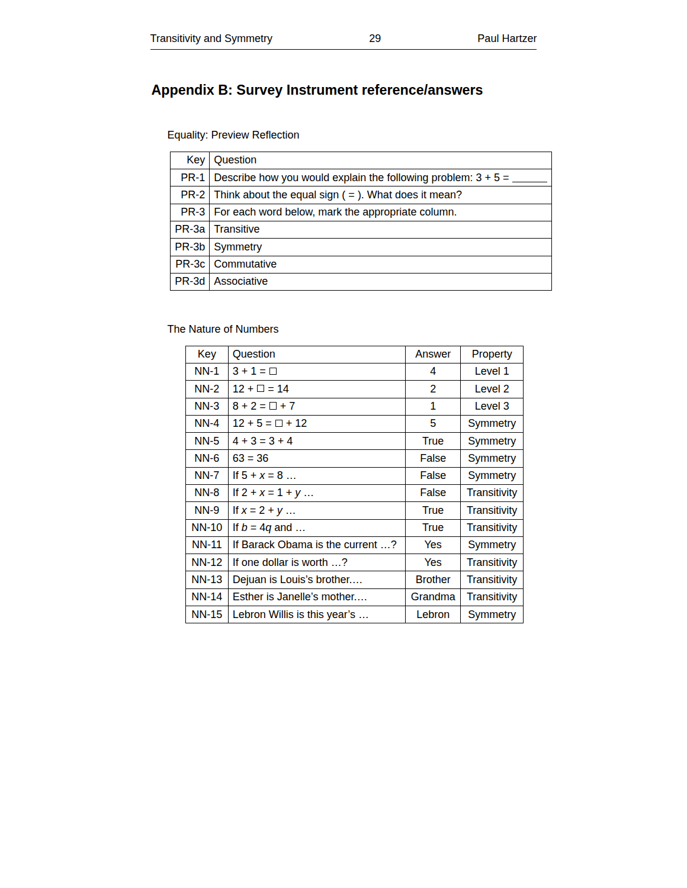Transitivity and Symmetry
29
Paul Hartzer
Appendix B: Survey Instrument reference/answers
Equality: Preview Reflection
| Key | Question |
| --- | --- |
| PR-1 | Describe how you would explain the following problem: 3 + 5 = |
| PR-2 | Think about the equal sign ( = ). What does it mean? |
| PR-3 | For each word below, mark the appropriate column. |
| PR-3a | Transitive |
| PR-3b | Symmetry |
| PR-3c | Commutative |
| PR-3d | Associative |
The Nature of Numbers
| Key | Question | Answer | Property |
| --- | --- | --- | --- |
| NN-1 | 3 + 1 = | 4 | Level 1 |
| NN-2 | 12 + = 14 | 2 | Level 2 |
| NN-3 | 8 + 2 = + 7 | 1 | Level 3 |
| NN-4 | 12 + 5 = + 12 | 5 | Symmetry |
| NN-5 | 4 + 3 = 3 + 4 | True | Symmetry |
| NN-6 | 63 = 36 | False | Symmetry |
| NN-7 | If 5 + x = 8 … | False | Symmetry |
| NN-8 | If 2 + x = 1 + y … | False | Transitivity |
| NN-9 | If x = 2 + y … | True | Transitivity |
| NN-10 | If b = 4 q and … | True | Transitivity |
| NN-11 | If Barack Obama is the current …? | Yes | Symmetry |
| NN-12 | If one dollar is worth …? | Yes | Transitivity |
| NN-13 | Dejuan is Louis’s brother.… | Brother | Transitivity |
| NN-14 | Esther is Janelle’s mother.… | Grandma | Transitivity |
| NN-15 | Lebron Willis is this year’s … | Lebron | Symmetry |